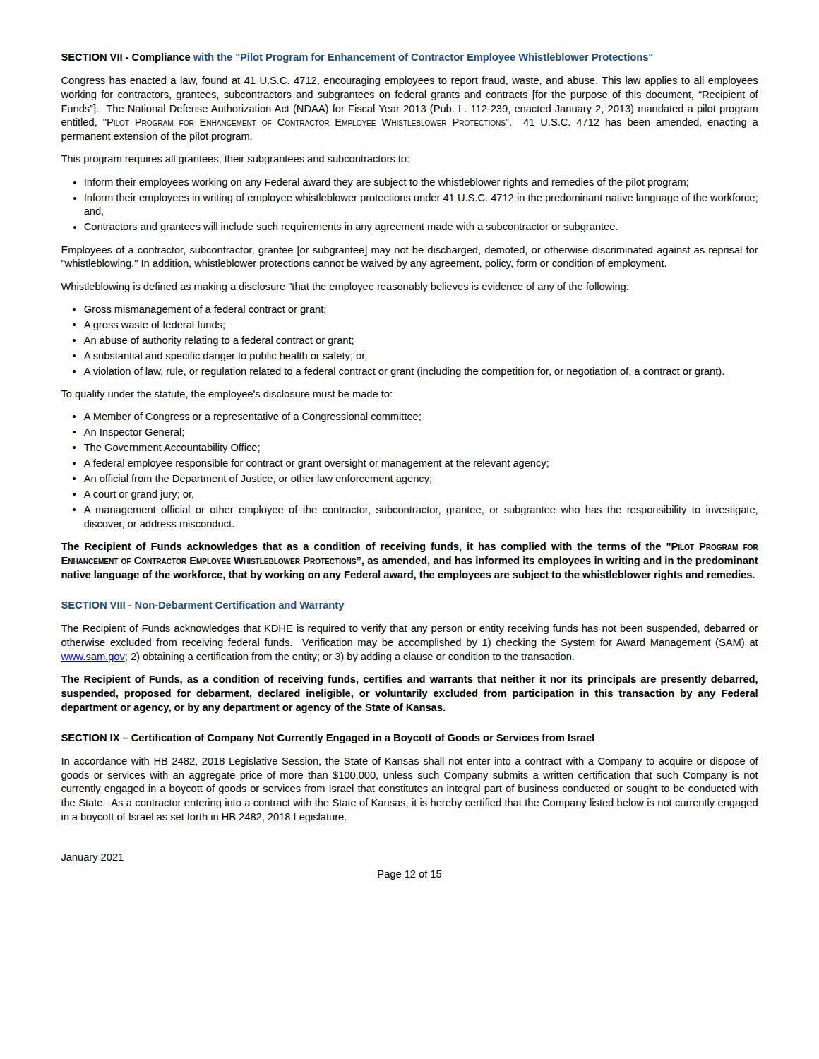SECTION VII - Compliance with the "Pilot Program for Enhancement of Contractor Employee Whistleblower Protections"
Congress has enacted a law, found at 41 U.S.C. 4712, encouraging employees to report fraud, waste, and abuse. This law applies to all employees working for contractors, grantees, subcontractors and subgrantees on federal grants and contracts [for the purpose of this document, “Recipient of Funds”]. The National Defense Authorization Act (NDAA) for Fiscal Year 2013 (Pub. L. 112-239, enacted January 2, 2013) mandated a pilot program entitled, "Pilot Program for Enhancement of Contractor Employee Whistleblower Protections". 41 U.S.C. 4712 has been amended, enacting a permanent extension of the pilot program.
This program requires all grantees, their subgrantees and subcontractors to:
Inform their employees working on any Federal award they are subject to the whistleblower rights and remedies of the pilot program;
Inform their employees in writing of employee whistleblower protections under 41 U.S.C. 4712 in the predominant native language of the workforce; and,
Contractors and grantees will include such requirements in any agreement made with a subcontractor or subgrantee.
Employees of a contractor, subcontractor, grantee [or subgrantee] may not be discharged, demoted, or otherwise discriminated against as reprisal for "whistleblowing." In addition, whistleblower protections cannot be waived by any agreement, policy, form or condition of employment.
Whistleblowing is defined as making a disclosure "that the employee reasonably believes is evidence of any of the following:
Gross mismanagement of a federal contract or grant;
A gross waste of federal funds;
An abuse of authority relating to a federal contract or grant;
A substantial and specific danger to public health or safety; or,
A violation of law, rule, or regulation related to a federal contract or grant (including the competition for, or negotiation of, a contract or grant).
To qualify under the statute, the employee's disclosure must be made to:
A Member of Congress or a representative of a Congressional committee;
An Inspector General;
The Government Accountability Office;
A federal employee responsible for contract or grant oversight or management at the relevant agency;
An official from the Department of Justice, or other law enforcement agency;
A court or grand jury; or,
A management official or other employee of the contractor, subcontractor, grantee, or subgrantee who has the responsibility to investigate, discover, or address misconduct.
The Recipient of Funds acknowledges that as a condition of receiving funds, it has complied with the terms of the "Pilot Program for Enhancement of Contractor Employee Whistleblower Protections”, as amended, and has informed its employees in writing and in the predominant native language of the workforce, that by working on any Federal award, the employees are subject to the whistleblower rights and remedies.
SECTION VIII - Non-Debarment Certification and Warranty
The Recipient of Funds acknowledges that KDHE is required to verify that any person or entity receiving funds has not been suspended, debarred or otherwise excluded from receiving federal funds. Verification may be accomplished by 1) checking the System for Award Management (SAM) at www.sam.gov; 2) obtaining a certification from the entity; or 3) by adding a clause or condition to the transaction.
The Recipient of Funds, as a condition of receiving funds, certifies and warrants that neither it nor its principals are presently debarred, suspended, proposed for debarment, declared ineligible, or voluntarily excluded from participation in this transaction by any Federal department or agency, or by any department or agency of the State of Kansas.
SECTION IX – Certification of Company Not Currently Engaged in a Boycott of Goods or Services from Israel
In accordance with HB 2482, 2018 Legislative Session, the State of Kansas shall not enter into a contract with a Company to acquire or dispose of goods or services with an aggregate price of more than $100,000, unless such Company submits a written certification that such Company is not currently engaged in a boycott of goods or services from Israel that constitutes an integral part of business conducted or sought to be conducted with the State. As a contractor entering into a contract with the State of Kansas, it is hereby certified that the Company listed below is not currently engaged in a boycott of Israel as set forth in HB 2482, 2018 Legislature.
January 2021
Page 12 of 15